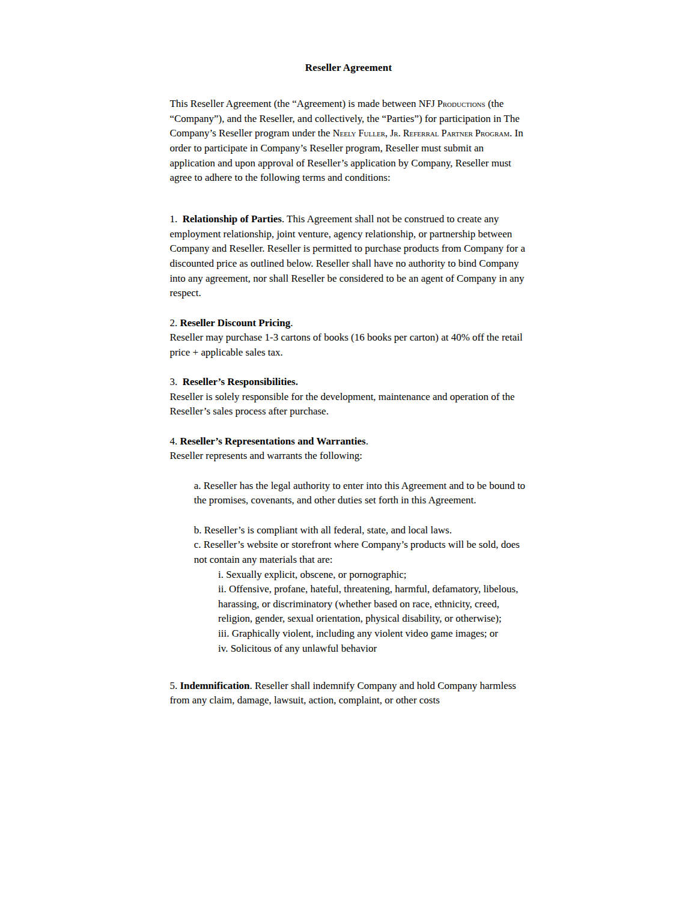Reseller Agreement
This Reseller Agreement (the “Agreement) is made between NFJ Productions (the “Company”), and the Reseller, and collectively, the “Parties”) for participation in The Company’s Reseller program under the Neely Fuller, Jr. Referral Partner Program. In order to participate in Company’s Reseller program, Reseller must submit an application and upon approval of Reseller’s application by Company, Reseller must agree to adhere to the following terms and conditions:
1. Relationship of Parties. This Agreement shall not be construed to create any employment relationship, joint venture, agency relationship, or partnership between Company and Reseller. Reseller is permitted to purchase products from Company for a discounted price as outlined below. Reseller shall have no authority to bind Company into any agreement, nor shall Reseller be considered to be an agent of Company in any respect.
2. Reseller Discount Pricing.
Reseller may purchase 1-3 cartons of books (16 books per carton) at 40% off the retail price + applicable sales tax.
3. Reseller’s Responsibilities.
Reseller is solely responsible for the development, maintenance and operation of the Reseller’s sales process after purchase.
4. Reseller’s Representations and Warranties.
Reseller represents and warrants the following:
a. Reseller has the legal authority to enter into this Agreement and to be bound to the promises, covenants, and other duties set forth in this Agreement.
b. Reseller’s is compliant with all federal, state, and local laws.
c. Reseller’s website or storefront where Company’s products will be sold, does not contain any materials that are:
i. Sexually explicit, obscene, or pornographic;
ii. Offensive, profane, hateful, threatening, harmful, defamatory, libelous, harassing, or discriminatory (whether based on race, ethnicity, creed, religion, gender, sexual orientation, physical disability, or otherwise);
iii. Graphically violent, including any violent video game images; or
iv. Solicitous of any unlawful behavior
5. Indemnification. Reseller shall indemnify Company and hold Company harmless from any claim, damage, lawsuit, action, complaint, or other costs